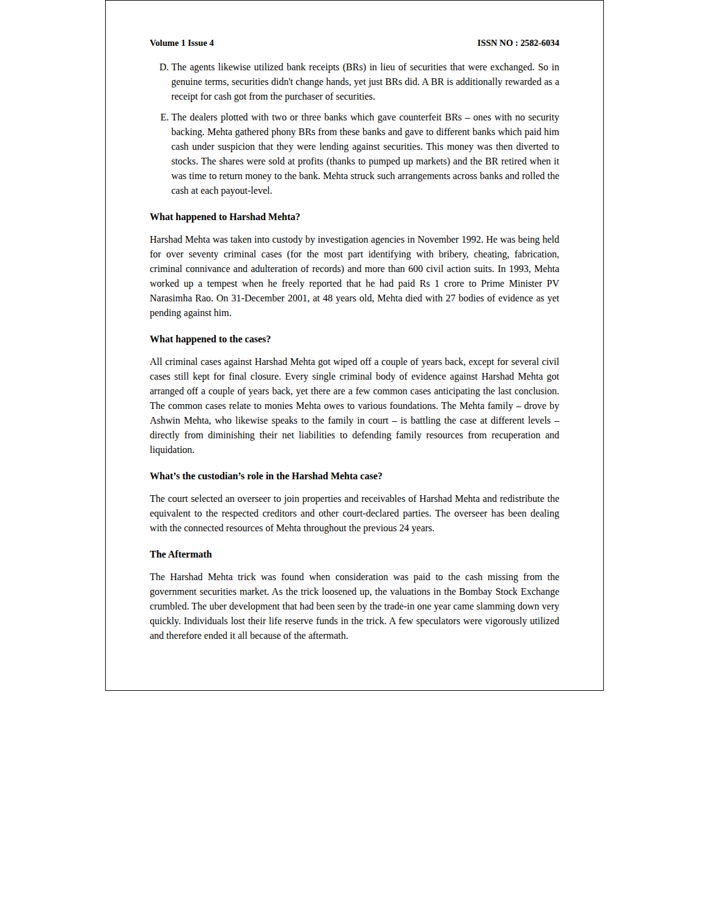Volume 1 Issue 4 ISSN NO : 2582-6034
The agents likewise utilized bank receipts (BRs) in lieu of securities that were exchanged. So in genuine terms, securities didn't change hands, yet just BRs did. A BR is additionally rewarded as a receipt for cash got from the purchaser of securities.
The dealers plotted with two or three banks which gave counterfeit BRs – ones with no security backing. Mehta gathered phony BRs from these banks and gave to different banks which paid him cash under suspicion that they were lending against securities. This money was then diverted to stocks. The shares were sold at profits (thanks to pumped up markets) and the BR retired when it was time to return money to the bank. Mehta struck such arrangements across banks and rolled the cash at each payout-level.
What happened to Harshad Mehta?
Harshad Mehta was taken into custody by investigation agencies in November 1992. He was being held for over seventy criminal cases (for the most part identifying with bribery, cheating, fabrication, criminal connivance and adulteration of records) and more than 600 civil action suits. In 1993, Mehta worked up a tempest when he freely reported that he had paid Rs 1 crore to Prime Minister PV Narasimha Rao. On 31-December 2001, at 48 years old, Mehta died with 27 bodies of evidence as yet pending against him.
What happened to the cases?
All criminal cases against Harshad Mehta got wiped off a couple of years back, except for several civil cases still kept for final closure. Every single criminal body of evidence against Harshad Mehta got arranged off a couple of years back, yet there are a few common cases anticipating the last conclusion. The common cases relate to monies Mehta owes to various foundations. The Mehta family – drove by Ashwin Mehta, who likewise speaks to the family in court – is battling the case at different levels – directly from diminishing their net liabilities to defending family resources from recuperation and liquidation.
What’s the custodian’s role in the Harshad Mehta case?
The court selected an overseer to join properties and receivables of Harshad Mehta and redistribute the equivalent to the respected creditors and other court-declared parties. The overseer has been dealing with the connected resources of Mehta throughout the previous 24 years.
The Aftermath
The Harshad Mehta trick was found when consideration was paid to the cash missing from the government securities market. As the trick loosened up, the valuations in the Bombay Stock Exchange crumbled. The uber development that had been seen by the trade-in one year came slamming down very quickly. Individuals lost their life reserve funds in the trick. A few speculators were vigorously utilized and therefore ended it all because of the aftermath.